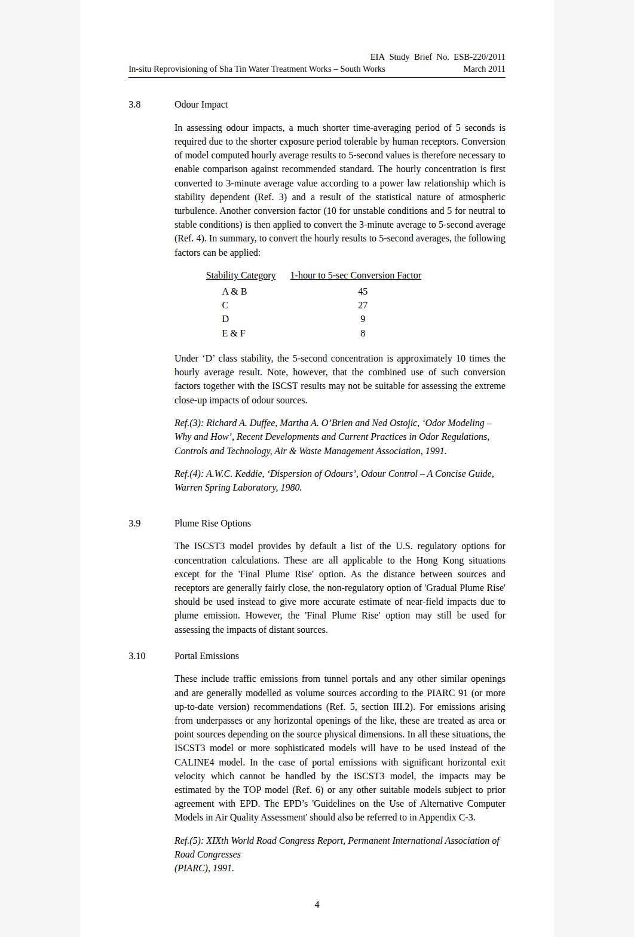EIA Study Brief No. ESB-220/2011
In-situ Reprovisioning of Sha Tin Water Treatment Works – South Works March 2011
3.8
Odour Impact
In assessing odour impacts, a much shorter time-averaging period of 5 seconds is required due to the shorter exposure period tolerable by human receptors. Conversion of model computed hourly average results to 5-second values is therefore necessary to enable comparison against recommended standard. The hourly concentration is first converted to 3-minute average value according to a power law relationship which is stability dependent (Ref. 3) and a result of the statistical nature of atmospheric turbulence. Another conversion factor (10 for unstable conditions and 5 for neutral to stable conditions) is then applied to convert the 3-minute average to 5-second average (Ref. 4). In summary, to convert the hourly results to 5-second averages, the following factors can be applied:
| Stability Category | 1-hour to 5-sec Conversion Factor |
| --- | --- |
| A & B | 45 |
| C | 27 |
| D | 9 |
| E & F | 8 |
Under ‘D’ class stability, the 5-second concentration is approximately 10 times the hourly average result. Note, however, that the combined use of such conversion factors together with the ISCST results may not be suitable for assessing the extreme close-up impacts of odour sources.
Ref.(3): Richard A. Duffee, Martha A. O’Brien and Ned Ostojic, ‘Odor Modeling – Why and How’, Recent Developments and Current Practices in Odor Regulations, Controls and Technology, Air & Waste Management Association, 1991.
Ref.(4): A.W.C. Keddie, ‘Dispersion of Odours’, Odour Control – A Concise Guide, Warren Spring Laboratory, 1980.
3.9
Plume Rise Options
The ISCST3 model provides by default a list of the U.S. regulatory options for concentration calculations. These are all applicable to the Hong Kong situations except for the 'Final Plume Rise' option. As the distance between sources and receptors are generally fairly close, the non-regulatory option of 'Gradual Plume Rise' should be used instead to give more accurate estimate of near-field impacts due to plume emission. However, the 'Final Plume Rise' option may still be used for assessing the impacts of distant sources.
3.10
Portal Emissions
These include traffic emissions from tunnel portals and any other similar openings and are generally modelled as volume sources according to the PIARC 91 (or more up-to-date version) recommendations (Ref. 5, section III.2). For emissions arising from underpasses or any horizontal openings of the like, these are treated as area or point sources depending on the source physical dimensions. In all these situations, the ISCST3 model or more sophisticated models will have to be used instead of the CALINE4 model. In the case of portal emissions with significant horizontal exit velocity which cannot be handled by the ISCST3 model, the impacts may be estimated by the TOP model (Ref. 6) or any other suitable models subject to prior agreement with EPD. The EPD’s 'Guidelines on the Use of Alternative Computer Models in Air Quality Assessment' should also be referred to in Appendix C-3.
Ref.(5): XIXth World Road Congress Report, Permanent International Association of Road Congresses
(PIARC), 1991.
4